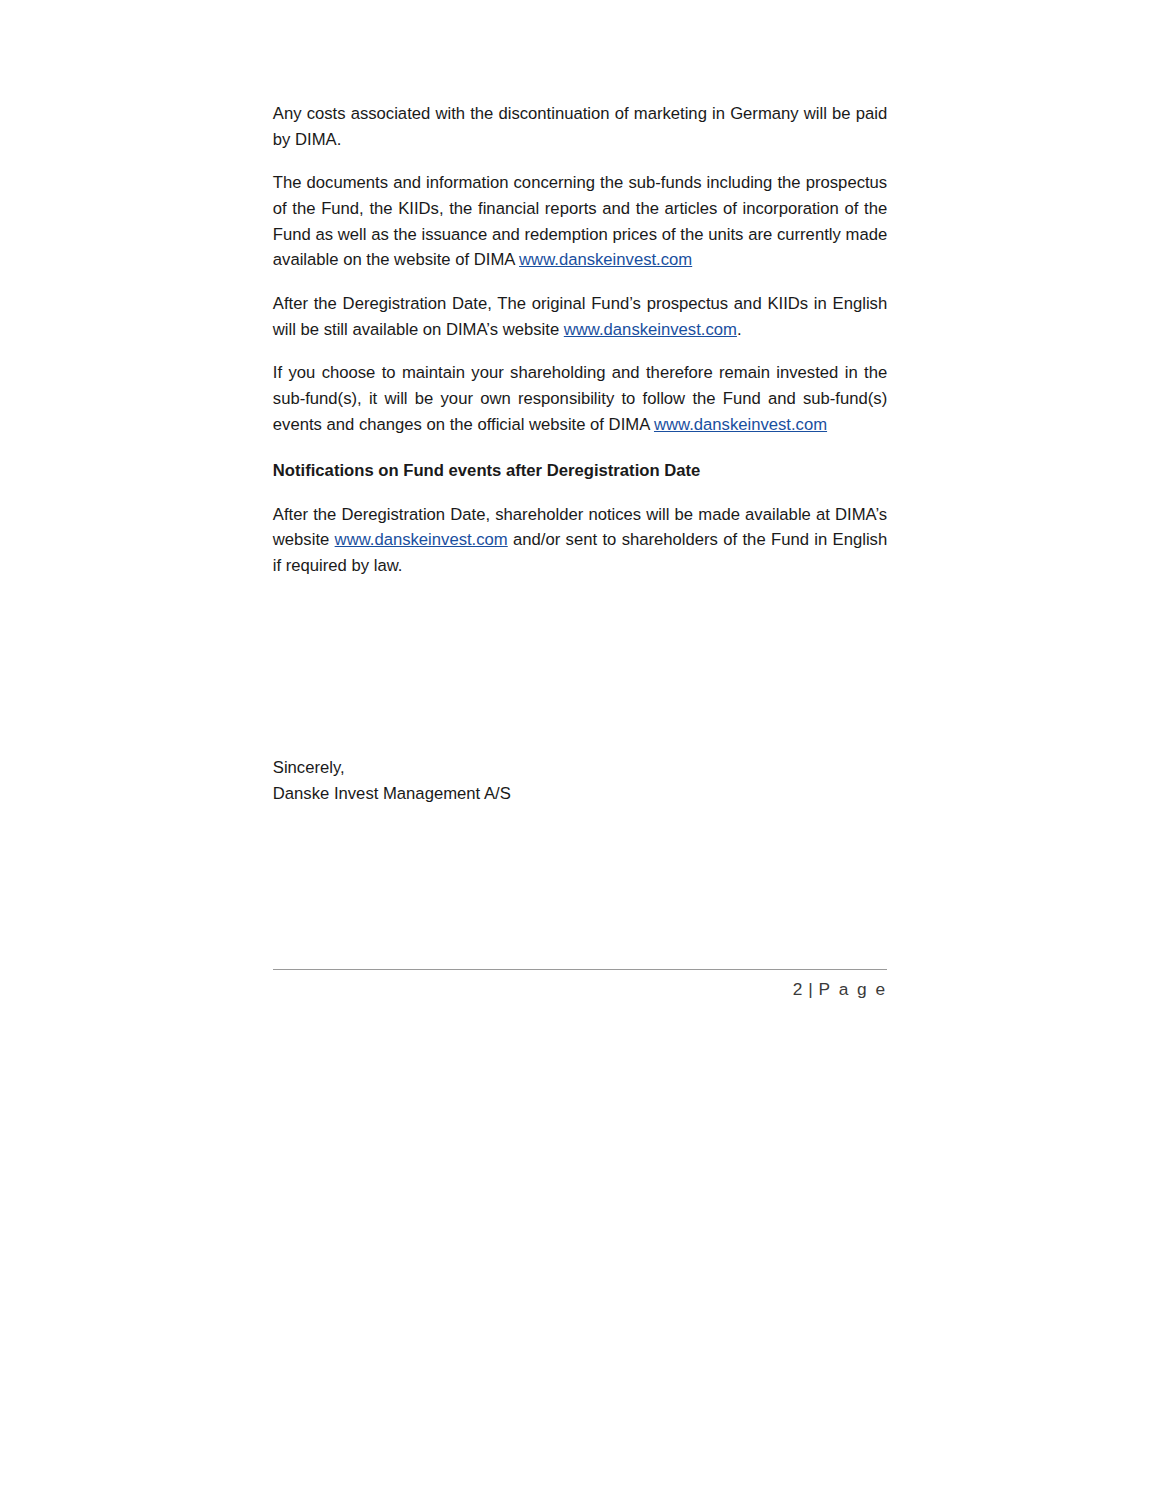Any costs associated with the discontinuation of marketing in Germany will be paid by DIMA.
The documents and information concerning the sub-funds including the prospectus of the Fund, the KIIDs, the financial reports and the articles of incorporation of the Fund as well as the issuance and redemption prices of the units are currently made available on the website of DIMA www.danskeinvest.com
After the Deregistration Date, The original Fund’s prospectus and KIIDs in English will be still available on DIMA’s website www.danskeinvest.com.
If you choose to maintain your shareholding and therefore remain invested in the sub-fund(s), it will be your own responsibility to follow the Fund and sub-fund(s) events and changes on the official website of DIMA www.danskeinvest.com
Notifications on Fund events after Deregistration Date
After the Deregistration Date, shareholder notices will be made available at DIMA’s website www.danskeinvest.com and/or sent to shareholders of the Fund in English if required by law.
Sincerely,
Danske Invest Management A/S
2 | P a g e